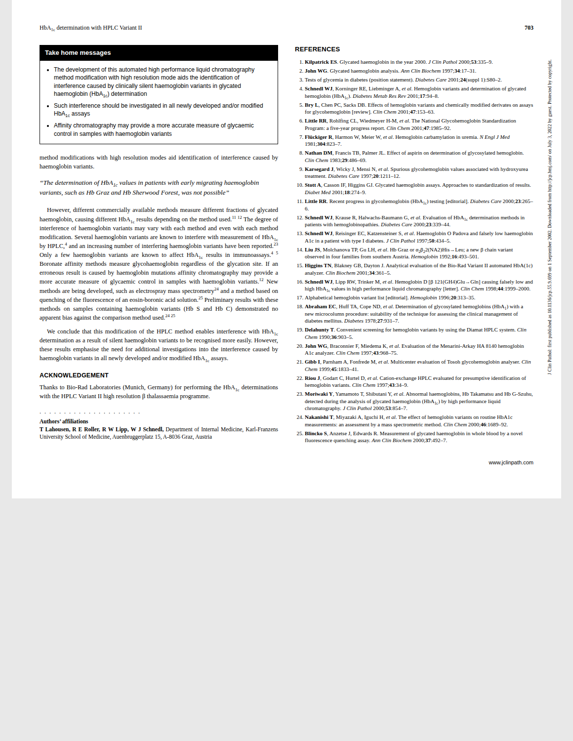J Clin Pathol: first published as 10.1136/jcp.55.9.699 on 1 September 2002. Downloaded from http://jcp.bmj.com/ on July 3, 2022 by guest. Protected by copyright.
HbA1c determination with HPLC Variant II 703
Take home messages
The development of this automated high performance liquid chromatography method modification with high resolution mode aids the identification of interference caused by clinically silent haemoglobin variants in glycated haemoglobin (HbA1c) determination
Such interference should be investigated in all newly developed and/or modified HbA1c assays
Affinity chromatography may provide a more accurate measure of glycaemic control in samples with haemoglobin variants
method modifications with high resolution modes aid identification of interference caused by haemoglobin variants.
“The determination of HbA1c values in patients with early migrating haemoglobin variants, such as Hb Graz and Hb Sherwood Forest, was not possible”
However, different commercially available methods measure different fractions of glycated haemoglobin, causing different HbA1c results depending on the method used.11 12 The degree of interference of haemoglobin variants may vary with each method and even with each method modification. Several haemoglobin variants are known to interfere with measurement of HbA1c by HPLC,4 and an increasing number of interfering haemoglobin variants have been reported.23 Only a few haemoglobin variants are known to affect HbA1c results in immunoassays.4 5 Boronate affinity methods measure glycohaemoglobin regardless of the glycation site. If an erroneous result is caused by haemoglobin mutations affinity chromatography may provide a more accurate measure of glycaemic control in samples with haemoglobin variants.12 New methods are being developed, such as electrospray mass spectrometry24 and a method based on quenching of the fluorescence of an eosin-boronic acid solution.25 Preliminary results with these methods on samples containing haemoglobin variants (Hb S and Hb C) demonstrated no apparent bias against the comparison method used.24 25
We conclude that this modification of the HPLC method enables interference with HbA1c determination as a result of silent haemoglobin variants to be recognised more easily. However, these results emphasise the need for additional investigations into the interference caused by haemoglobin variants in all newly developed and/or modified HbA1c assays.
Acknowledgement
Thanks to Bio-Rad Laboratories (Munich, Germany) for performing the HbA1c determinations with the HPLC Variant II high resolution β thalassaemia programme.
. . . . . . . . . . . . . . . . . . . . .
Authors’ affiliations
T Lahousen, R E Roller, R W Lipp, W J Schnedl, Department of Internal Medicine, Karl-Franzens University School of Medicine, Auenbruggerplatz 15, A-8036 Graz, Austria
REFERENCES
Kilpatrick ES. Glycated haemoglobin in the year 2000. J Clin Pathol 2000;53:335–9.
John WG. Glycated haemoglobin analysis. Ann Clin Biochem 1997;34:17–31.
Tests of glycemia in diabetes (position statement). Diabetes Care 2001;24(suppl 1):S80–2.
Schnedl WJ, Korninger RE, Liebminger A, et al. Hemoglobin variants and determination of glycated hemoglobin (HbA1c). Diabetes Metab Res Rev 2001;17:94–8.
Bry L, Chen PC, Sacks DB. Effects of hemoglobin variants and chemically modified derivates on assays for glycohemoglobin [review]. Clin Chem 2001;47:153–63.
Little RR, Rohlfing CL, Wiedmeyer H-M, et al. The National Glycohemoglobin Standardization Program: a five-year progress report. Clin Chem 2001;47:1985–92.
Flückiger R, Harmon W, Meier W, et al. Hemoglobin carbamylation in uremia. N Engl J Med 1981;304:823–7.
Nathan DM, Francis TB, Palmer JL. Effect of aspirin on determination of glycosylated hemoglobin. Clin Chem 1983;29:486–69.
Karsegard J, Wicky J, Mensi N, et al. Spurious glycohemoglobin values associated with hydroxyurea treatment. Diabetes Care 1997;20:1211–12.
Stott A, Casson IF, Higgins GJ. Glycated haemoglobin assays. Approaches to standardization of results. Diabet Med 2001;18:274–9.
Little RR. Recent progress in glycohemoglobin (HbA1c) testing [editorial]. Diabetes Care 2000;23:265–6.
Schnedl WJ, Krause R, Halwachs-Baumann G, et al. Evaluation of HbA1c determination methods in patients with hemoglobinopathies. Diabetes Care 2000;23:339–44.
Schnedl WJ, Reisinger EC, Katzensteiner S, et al. Haemoglobin O Padova and falsely low haemoglobin A1c in a patient with type I diabetes. J Clin Pathol 1997;50:434–5.
Liu JS, Molchanova TP, Gu LH, et al. Hb Graz or α2β22(NA2)His→Leu; a new β chain variant observed in four families from southern Austria. Hemoglobin 1992;16:493–501.
Higgins TN, Blakney GB, Dayton J. Analytical evaluation of the Bio-Rad Variant II automated HbA(1c) analyzer. Clin Biochem 2001;34:361–5.
Schnedl WJ, Lipp RW, Trinker M, et al. Hemoglobin D [β 121(GH4)Glu→Gln] causing falsely low and high HbA1c values in high performance liquid chromatography [letter]. Clin Chem 1998;44:1999–2000.
Alphabetical hemoglobin variant list [editorial]. Hemoglobin 1996;20:313–35.
Abraham EC, Huff TA, Cope ND, et al. Determination of glycosylated hemoglobins (HbA1) with a new microcolumn procedure: suitability of the technique for assessing the clinical management of diabetes mellitus. Diabetes 1978;27:931–7.
Delahunty T. Convenient screening for hemoglobin variants by using the Diamat HPLC system. Clin Chem 1990;36:903–5.
John WG, Braconnier F, Miedema K, et al. Evaluation of the Menarini-Arkay HA 8140 hemoglobin A1c analyzer. Clin Chem 1997;43:968–75.
Gibb I, Parnham A, Fonfrede M, et al. Multicenter evaluation of Tosoh glycohemoglobin analyser. Clin Chem 1999;45:1833–41.
Riou J, Godart C, Hurtel D, et al. Cation-exchange HPLC evaluated for presumptive identification of hemoglobin variants. Clin Chem 1997;43:34–9.
Moriwaki Y, Yamamoto T, Shibutani Y, et al. Abnormal haemoglobins, Hb Takamatsu and Hb G-Szuhu, detected during the analysis of glycated haemoglobin (HbA1c) by high performance liquid chromatography. J Clin Pathol 2000;53:854–7.
Nakanishi T, Miyazaki A, Iguchi H, et al. The effect of hemoglobin variants on routine HbA1c measurements: an assessment by a mass spectrometric method. Clin Chem 2000;46:1689–92.
Blincko S, Anzetse J, Edwards R. Measurement of glycated haemoglobin in whole blood by a novel fluorescence quenching assay. Ann Clin Biochem 2000;37:492–7.
www.jclinpath.com